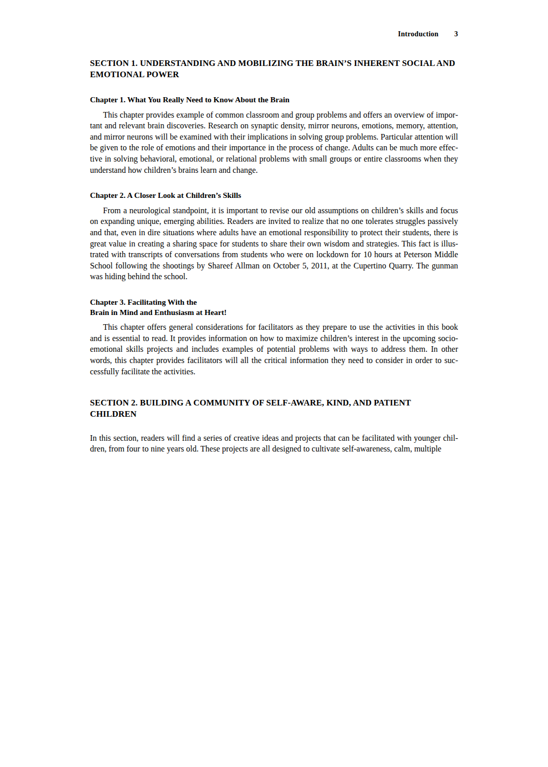Introduction3
Section 1. Understanding and Mobilizing the Brain’s Inherent Social and Emotional Power
Chapter 1. What You Really Need to Know About the Brain
This chapter provides example of common classroom and group problems and offers an overview of important and relevant brain discoveries. Research on synaptic density, mirror neurons, emotions, memory, attention, and mirror neurons will be examined with their implications in solving group problems. Particular attention will be given to the role of emotions and their importance in the process of change. Adults can be much more effective in solving behavioral, emotional, or relational problems with small groups or entire classrooms when they understand how children’s brains learn and change.
Chapter 2. A Closer Look at Children’s Skills
From a neurological standpoint, it is important to revise our old assumptions on children’s skills and focus on expanding unique, emerging abilities. Readers are invited to realize that no one tolerates struggles passively and that, even in dire situations where adults have an emotional responsibility to protect their students, there is great value in creating a sharing space for students to share their own wisdom and strategies. This fact is illustrated with transcripts of conversations from students who were on lockdown for 10 hours at Peterson Middle School following the shootings by Shareef Allman on October 5, 2011, at the Cupertino Quarry. The gunman was hiding behind the school.
Chapter 3. Facilitating With the
Brain in Mind and Enthusiasm at Heart!
This chapter offers general considerations for facilitators as they prepare to use the activities in this book and is essential to read. It provides information on how to maximize children’s interest in the upcoming socio-emotional skills projects and includes examples of potential problems with ways to address them. In other words, this chapter provides facilitators will all the critical information they need to consider in order to successfully facilitate the activities.
Section 2. Building a Community of Self-Aware, Kind, and Patient Children
In this section, readers will find a series of creative ideas and projects that can be facilitated with younger children, from four to nine years old. These projects are all designed to cultivate self-awareness, calm, multiple